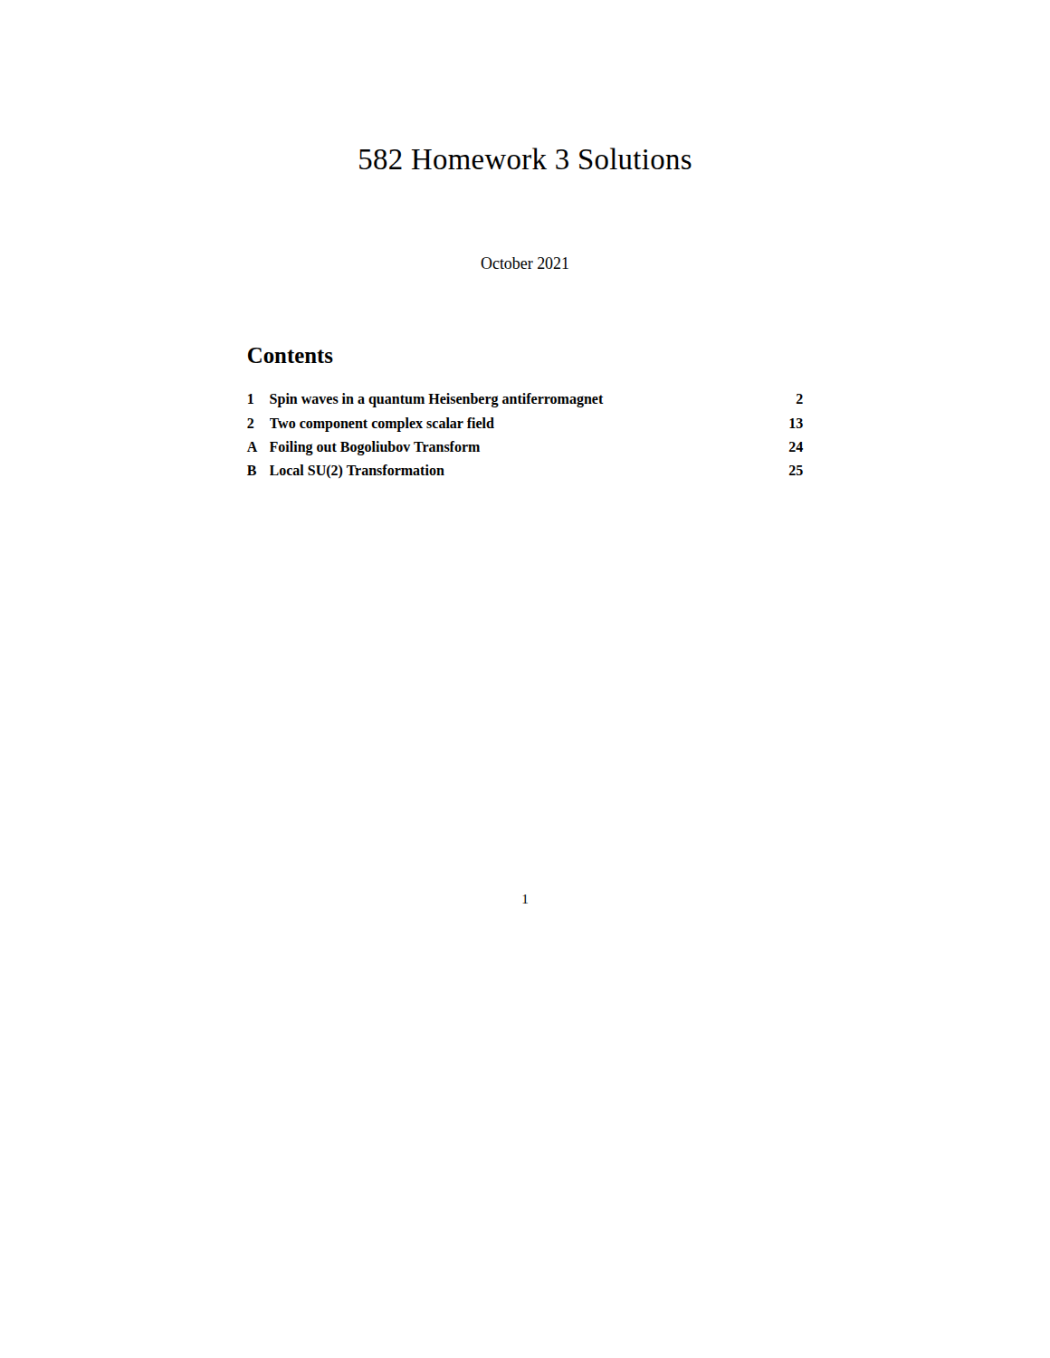582 Homework 3 Solutions
October 2021
Contents
1 Spin waves in a quantum Heisenberg antiferromagnet 2
2 Two component complex scalar field 13
A Foiling out Bogoliubov Transform 24
B Local SU(2) Transformation 25
1